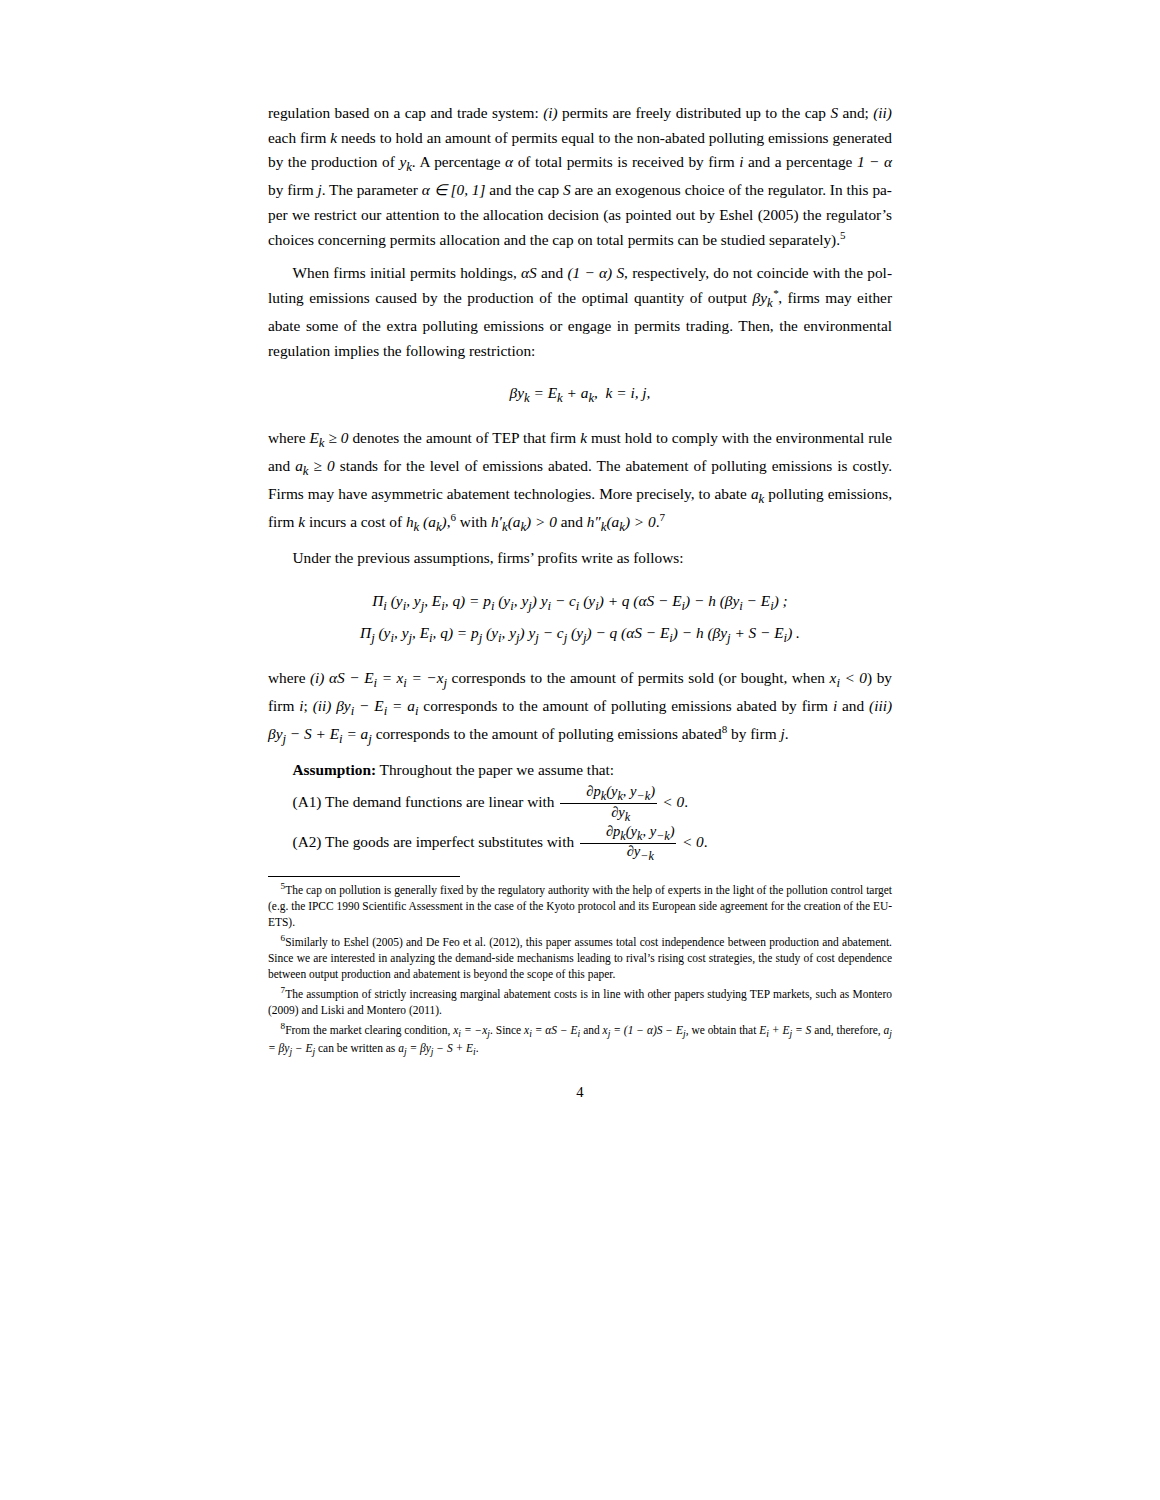regulation based on a cap and trade system: (i) permits are freely distributed up to the cap S and; (ii) each firm k needs to hold an amount of permits equal to the non-abated polluting emissions generated by the production of yk. A percentage α of total permits is received by firm i and a percentage 1 − α by firm j. The parameter α ∈ [0, 1] and the cap S are an exogenous choice of the regulator. In this paper we restrict our attention to the allocation decision (as pointed out by Eshel (2005) the regulator’s choices concerning permits allocation and the cap on total permits can be studied separately).5
When firms initial permits holdings, αS and (1 − α) S, respectively, do not coincide with the polluting emissions caused by the production of the optimal quantity of output βyk*, firms may either abate some of the extra polluting emissions or engage in permits trading. Then, the environmental regulation implies the following restriction:
βyk = Ek + ak, k = i, j,
where Ek ≥ 0 denotes the amount of TEP that firm k must hold to comply with the environmental rule and ak ≥ 0 stands for the level of emissions abated. The abatement of polluting emissions is costly. Firms may have asymmetric abatement technologies. More precisely, to abate ak polluting emissions, firm k incurs a cost of hk (ak),6 with h′k(ak) > 0 and h″k(ak) > 0.7
Under the previous assumptions, firms’ profits write as follows:
Πi (yi, yj, Ei, q) = pi (yi, yj) yi − ci (yi) + q (αS − Ei) − h (βyi − Ei) ;
Πj (yi, yj, Ei, q) = pj (yi, yj) yj − cj (yj) − q (αS − Ei) − h (βyj + S − Ei) .
where (i) αS − Ei = xi = −xj corresponds to the amount of permits sold (or bought, when xi < 0) by firm i; (ii) βyi − Ei = ai corresponds to the amount of polluting emissions abated by firm i and (iii) βyj − S + Ei = aj corresponds to the amount of polluting emissions abated8 by firm j.
Assumption: Throughout the paper we assume that:
(A1) The demand functions are linear with ∂pk(yk, y−k)∂yk < 0.
(A2) The goods are imperfect substitutes with ∂pk(yk, y−k)∂y−k < 0.
5The cap on pollution is generally fixed by the regulatory authority with the help of experts in the light of the pollution control target (e.g. the IPCC 1990 Scientific Assessment in the case of the Kyoto protocol and its European side agreement for the creation of the EU-ETS).
6Similarly to Eshel (2005) and De Feo et al. (2012), this paper assumes total cost independence between production and abatement. Since we are interested in analyzing the demand-side mechanisms leading to rival’s rising cost strategies, the study of cost dependence between output production and abatement is beyond the scope of this paper.
7The assumption of strictly increasing marginal abatement costs is in line with other papers studying TEP markets, such as Montero (2009) and Liski and Montero (2011).
8From the market clearing condition, xi = −xj. Since xi = αS − Ei and xj = (1 − α)S − Ej, we obtain that Ei + Ej = S and, therefore, aj = βyj − Ej can be written as aj = βyj − S + Ei.
4